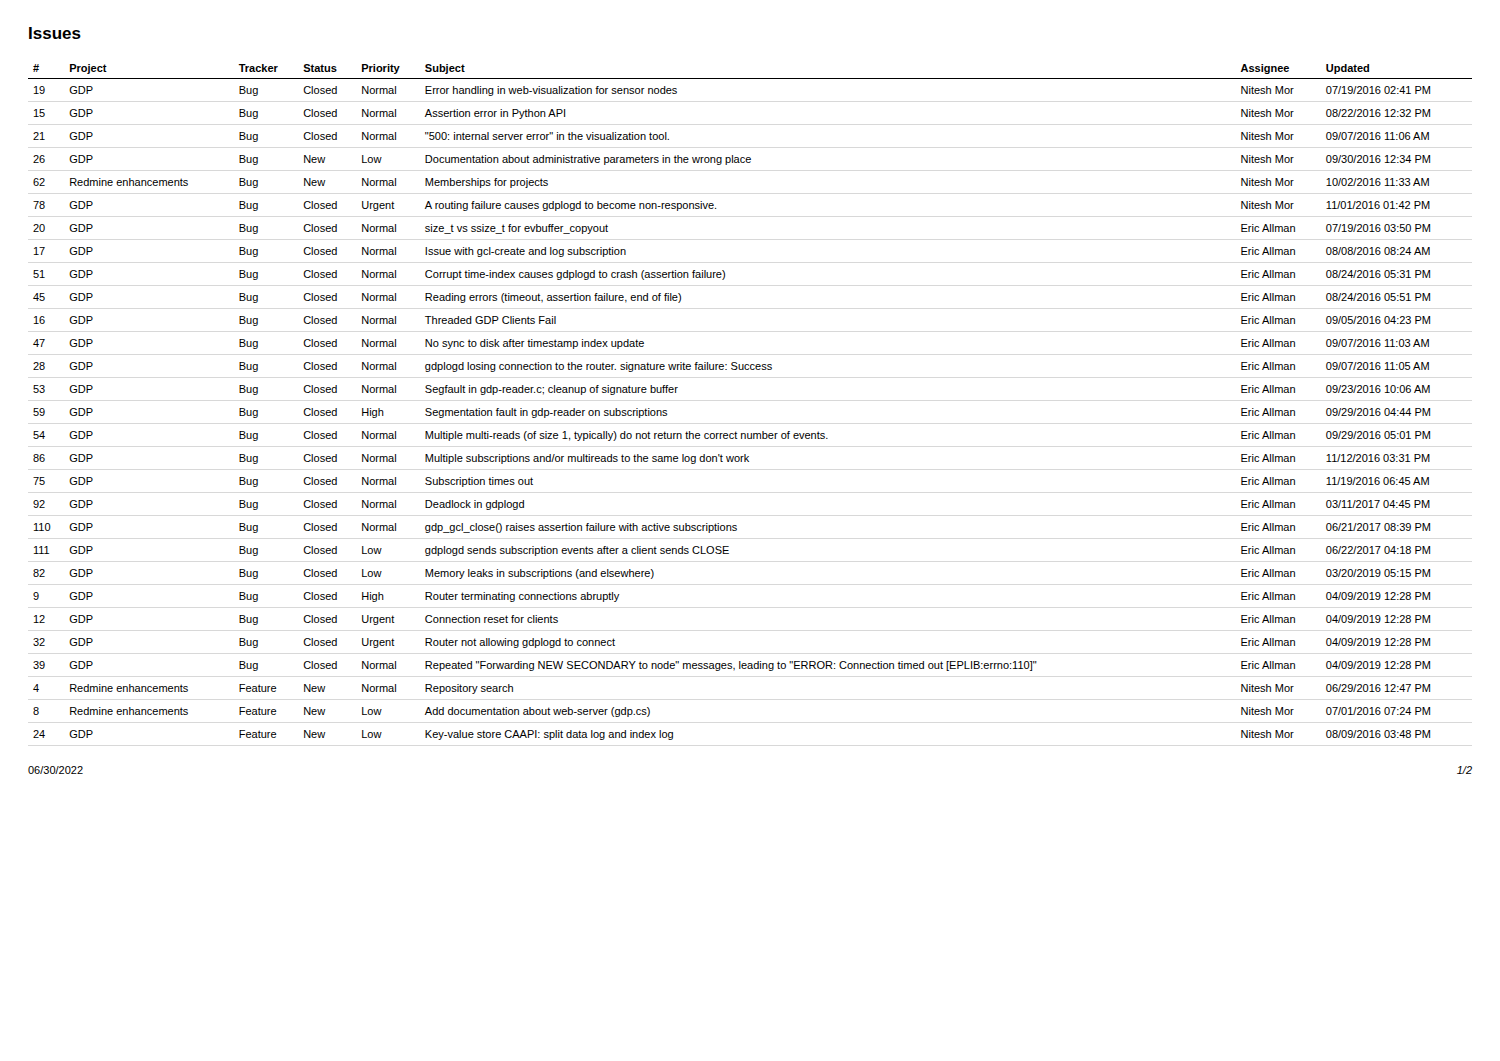Issues
| # | Project | Tracker | Status | Priority | Subject | Assignee | Updated |
| --- | --- | --- | --- | --- | --- | --- | --- |
| 19 | GDP | Bug | Closed | Normal | Error handling in web-visualization for sensor nodes | Nitesh Mor | 07/19/2016 02:41 PM |
| 15 | GDP | Bug | Closed | Normal | Assertion error in Python API | Nitesh Mor | 08/22/2016 12:32 PM |
| 21 | GDP | Bug | Closed | Normal | "500: internal server error" in the visualization tool. | Nitesh Mor | 09/07/2016 11:06 AM |
| 26 | GDP | Bug | New | Low | Documentation about administrative parameters in the wrong place | Nitesh Mor | 09/30/2016 12:34 PM |
| 62 | Redmine enhancements | Bug | New | Normal | Memberships for projects | Nitesh Mor | 10/02/2016 11:33 AM |
| 78 | GDP | Bug | Closed | Urgent | A routing failure causes gdplogd to become non-responsive. | Nitesh Mor | 11/01/2016 01:42 PM |
| 20 | GDP | Bug | Closed | Normal | size_t vs ssize_t for evbuffer_copyout | Eric Allman | 07/19/2016 03:50 PM |
| 17 | GDP | Bug | Closed | Normal | Issue with gcl-create and log subscription | Eric Allman | 08/08/2016 08:24 AM |
| 51 | GDP | Bug | Closed | Normal | Corrupt time-index causes gdplogd to crash (assertion failure) | Eric Allman | 08/24/2016 05:31 PM |
| 45 | GDP | Bug | Closed | Normal | Reading errors (timeout, assertion failure, end of file) | Eric Allman | 08/24/2016 05:51 PM |
| 16 | GDP | Bug | Closed | Normal | Threaded GDP Clients Fail | Eric Allman | 09/05/2016 04:23 PM |
| 47 | GDP | Bug | Closed | Normal | No sync to disk after timestamp index update | Eric Allman | 09/07/2016 11:03 AM |
| 28 | GDP | Bug | Closed | Normal | gdplogd losing connection to the router. signature write failure: Success | Eric Allman | 09/07/2016 11:05 AM |
| 53 | GDP | Bug | Closed | Normal | Segfault in gdp-reader.c; cleanup of signature buffer | Eric Allman | 09/23/2016 10:06 AM |
| 59 | GDP | Bug | Closed | High | Segmentation fault in gdp-reader on subscriptions | Eric Allman | 09/29/2016 04:44 PM |
| 54 | GDP | Bug | Closed | Normal | Multiple multi-reads (of size 1, typically) do not return the correct number of events. | Eric Allman | 09/29/2016 05:01 PM |
| 86 | GDP | Bug | Closed | Normal | Multiple subscriptions and/or multireads to the same log don't work | Eric Allman | 11/12/2016 03:31 PM |
| 75 | GDP | Bug | Closed | Normal | Subscription times out | Eric Allman | 11/19/2016 06:45 AM |
| 92 | GDP | Bug | Closed | Normal | Deadlock in gdplogd | Eric Allman | 03/11/2017 04:45 PM |
| 110 | GDP | Bug | Closed | Normal | gdp_gcl_close() raises assertion failure with active subscriptions | Eric Allman | 06/21/2017 08:39 PM |
| 111 | GDP | Bug | Closed | Low | gdplogd sends subscription events after a client sends CLOSE | Eric Allman | 06/22/2017 04:18 PM |
| 82 | GDP | Bug | Closed | Low | Memory leaks in subscriptions (and elsewhere) | Eric Allman | 03/20/2019 05:15 PM |
| 9 | GDP | Bug | Closed | High | Router terminating connections abruptly | Eric Allman | 04/09/2019 12:28 PM |
| 12 | GDP | Bug | Closed | Urgent | Connection reset for clients | Eric Allman | 04/09/2019 12:28 PM |
| 32 | GDP | Bug | Closed | Urgent | Router not allowing gdplogd to connect | Eric Allman | 04/09/2019 12:28 PM |
| 39 | GDP | Bug | Closed | Normal | Repeated "Forwarding NEW SECONDARY to node" messages, leading to "ERROR: Connection timed out [EPLIB:errno:110]" | Eric Allman | 04/09/2019 12:28 PM |
| 4 | Redmine enhancements | Feature | New | Normal | Repository search | Nitesh Mor | 06/29/2016 12:47 PM |
| 8 | Redmine enhancements | Feature | New | Low | Add documentation about web-server (gdp.cs) | Nitesh Mor | 07/01/2016 07:24 PM |
| 24 | GDP | Feature | New | Low | Key-value store CAAPI: split data log and index log | Nitesh Mor | 08/09/2016 03:48 PM |
06/30/2022 1/2